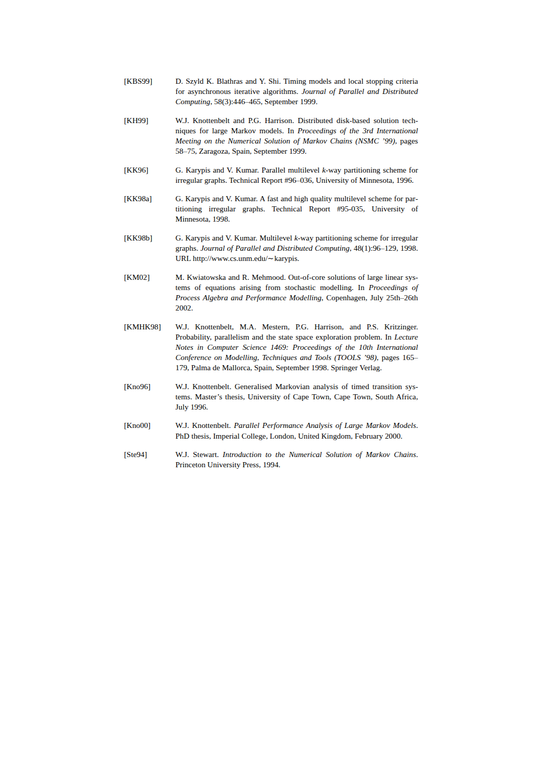[KBS99]
D. Szyld K. Blathras and Y. Shi. Timing models and local stopping criteria for asynchronous iterative algorithms. Journal of Parallel and Distributed Computing, 58(3):446–465, September 1999.
[KH99]
W.J. Knottenbelt and P.G. Harrison. Distributed disk-based solution techniques for large Markov models. In Proceedings of the 3rd International Meeting on the Numerical Solution of Markov Chains (NSMC ’99), pages 58–75, Zaragoza, Spain, September 1999.
[KK96]
G. Karypis and V. Kumar. Parallel multilevel k-way partitioning scheme for irregular graphs. Technical Report #96–036, University of Minnesota, 1996.
[KK98a]
G. Karypis and V. Kumar. A fast and high quality multilevel scheme for partitioning irregular graphs. Technical Report #95-035, University of Minnesota, 1998.
[KK98b]
G. Karypis and V. Kumar. Multilevel k-way partitioning scheme for irregular graphs. Journal of Parallel and Distributed Computing, 48(1):96–129, 1998. URL http://www.cs.unm.edu/∼karypis.
[KM02]
M. Kwiatowska and R. Mehmood. Out-of-core solutions of large linear systems of equations arising from stochastic modelling. In Proceedings of Process Algebra and Performance Modelling, Copenhagen, July 25th–26th 2002.
[KMHK98]
W.J. Knottenbelt, M.A. Mestern, P.G. Harrison, and P.S. Kritzinger. Probability, parallelism and the state space exploration problem. In Lecture Notes in Computer Science 1469: Proceedings of the 10th International Conference on Modelling, Techniques and Tools (TOOLS ’98), pages 165–179, Palma de Mallorca, Spain, September 1998. Springer Verlag.
[Kno96]
W.J. Knottenbelt. Generalised Markovian analysis of timed transition systems. Master’s thesis, University of Cape Town, Cape Town, South Africa, July 1996.
[Kno00]
W.J. Knottenbelt. Parallel Performance Analysis of Large Markov Models. PhD thesis, Imperial College, London, United Kingdom, February 2000.
[Ste94]
W.J. Stewart. Introduction to the Numerical Solution of Markov Chains. Princeton University Press, 1994.